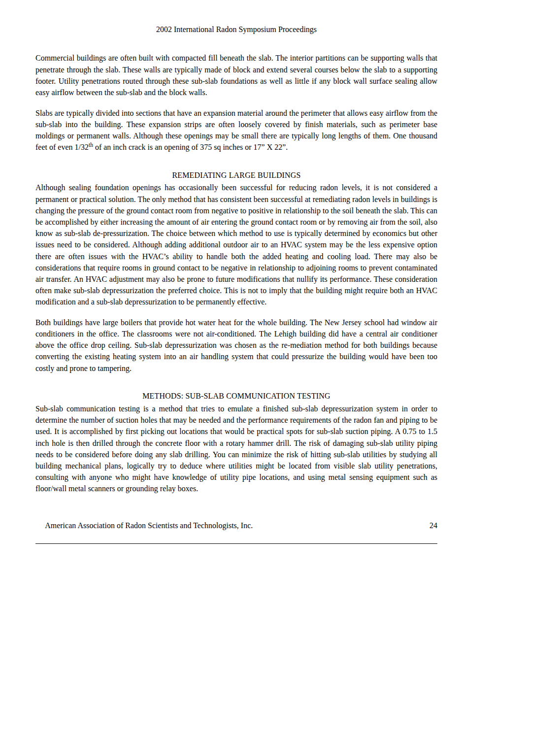2002 International Radon Symposium Proceedings
Commercial buildings are often built with compacted fill beneath the slab. The interior partitions can be supporting walls that penetrate through the slab. These walls are typically made of block and extend several courses below the slab to a supporting footer. Utility penetrations routed through these sub-slab foundations as well as little if any block wall surface sealing allow easy airflow between the sub-slab and the block walls.
Slabs are typically divided into sections that have an expansion material around the perimeter that allows easy airflow from the sub-slab into the building. These expansion strips are often loosely covered by finish materials, such as perimeter base moldings or permanent walls. Although these openings may be small there are typically long lengths of them. One thousand feet of even 1/32th of an inch crack is an opening of 375 sq inches or 17” X 22”.
REMEDIATING LARGE BUILDINGS
Although sealing foundation openings has occasionally been successful for reducing radon levels, it is not considered a permanent or practical solution. The only method that has consistent been successful at remediating radon levels in buildings is changing the pressure of the ground contact room from negative to positive in relationship to the soil beneath the slab. This can be accomplished by either increasing the amount of air entering the ground contact room or by removing air from the soil, also know as sub-slab de-pressurization. The choice between which method to use is typically determined by economics but other issues need to be considered. Although adding additional outdoor air to an HVAC system may be the less expensive option there are often issues with the HVAC’s ability to handle both the added heating and cooling load. There may also be considerations that require rooms in ground contact to be negative in relationship to adjoining rooms to prevent contaminated air transfer. An HVAC adjustment may also be prone to future modifications that nullify its performance. These consideration often make sub-slab depressurization the preferred choice. This is not to imply that the building might require both an HVAC modification and a sub-slab depressurization to be permanently effective.
Both buildings have large boilers that provide hot water heat for the whole building. The New Jersey school had window air conditioners in the office. The classrooms were not air-conditioned. The Lehigh building did have a central air conditioner above the office drop ceiling. Sub-slab depressurization was chosen as the re-mediation method for both buildings because converting the existing heating system into an air handling system that could pressurize the building would have been too costly and prone to tampering.
METHODS: SUB-SLAB COMMUNICATION TESTING
Sub-slab communication testing is a method that tries to emulate a finished sub-slab depressurization system in order to determine the number of suction holes that may be needed and the performance requirements of the radon fan and piping to be used. It is accomplished by first picking out locations that would be practical spots for sub-slab suction piping. A 0.75 to 1.5 inch hole is then drilled through the concrete floor with a rotary hammer drill. The risk of damaging sub-slab utility piping needs to be considered before doing any slab drilling. You can minimize the risk of hitting sub-slab utilities by studying all building mechanical plans, logically try to deduce where utilities might be located from visible slab utility penetrations, consulting with anyone who might have knowledge of utility pipe locations, and using metal sensing equipment such as floor/wall metal scanners or grounding relay boxes.
American Association of Radon Scientists and Technologists, Inc. 24